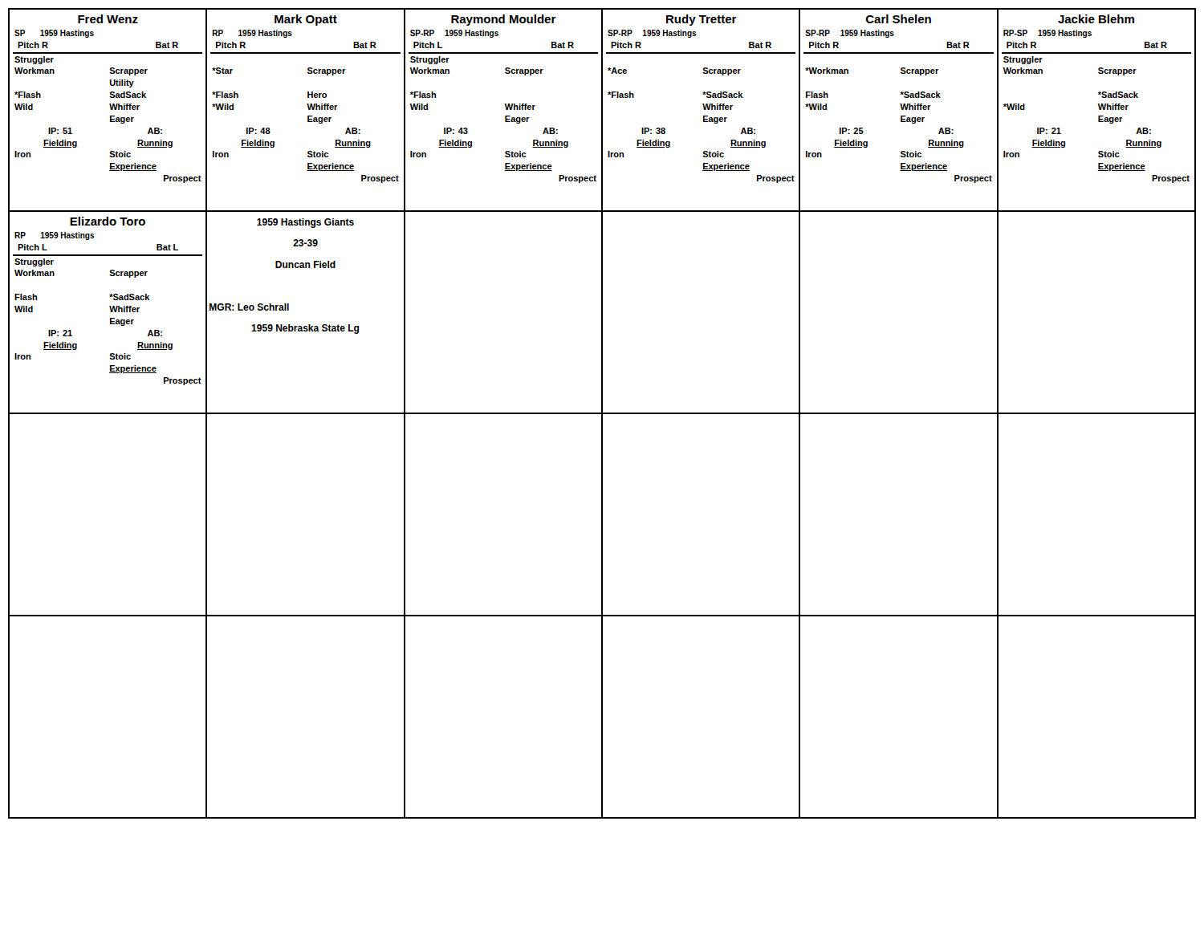| Fred Wenz SP 1959 Hastings Pitch R Bat R / Struggler / / / Workman / Scrapper / / / Utility / / *Flash / SadSack / / Wild / Whiffer / / / Eager / / IP: 51 / AB: / / Fielding / Running / / Iron / Stoic / / / Experience / / / Prospect / | Mark Opatt RP 1959 Hastings Pitch R Bat R / *Star / Scrapper / / *Flash / Hero / / *Wild / Whiffer / / / Eager / / IP: 48 / AB: / / Fielding / Running / / Iron / Stoic / / / Experience / / / Prospect / | Raymond Moulder SP-RP 1959 Hastings Pitch L Bat R / Struggler / / / Workman / Scrapper / / *Flash / / / Wild / Whiffer / / / Eager / / IP: 43 / AB: / / Fielding / Running / / Iron / Stoic / / / Experience / / / Prospect / | Rudy Tretter SP-RP 1959 Hastings Pitch R Bat R / *Ace / Scrapper / / *Flash / *SadSack / / / Whiffer / / / Eager / / IP: 38 / AB: / / Fielding / Running / / Iron / Stoic / / / Experience / / / Prospect / | Carl Shelen SP-RP 1959 Hastings Pitch R Bat R / *Workman / Scrapper / / Flash / *SadSack / / *Wild / Whiffer / / / Eager / / IP: 25 / AB: / / Fielding / Running / / Iron / Stoic / / / Experience / / / Prospect / | Jackie Blehm RP-SP 1959 Hastings Pitch R Bat R / Struggler / / / Workman / Scrapper / / / *SadSack / / *Wild / Whiffer / / / Eager / / IP: 21 / AB: / / Fielding / Running / / Iron / Stoic / / / Experience / / / Prospect / |
| Elizardo Toro RP 1959 Hastings Pitch L Bat L / Struggler / / / Workman / Scrapper / / Flash / *SadSack / / Wild / Whiffer / / / Eager / / IP: 21 / AB: / / Fielding / Running / / Iron / Stoic / / / Experience / / / Prospect / | 1959 Hastings Giants 23-39 Duncan Field MGR: Leo Schrall 1959 Nebraska State Lg | | | | |